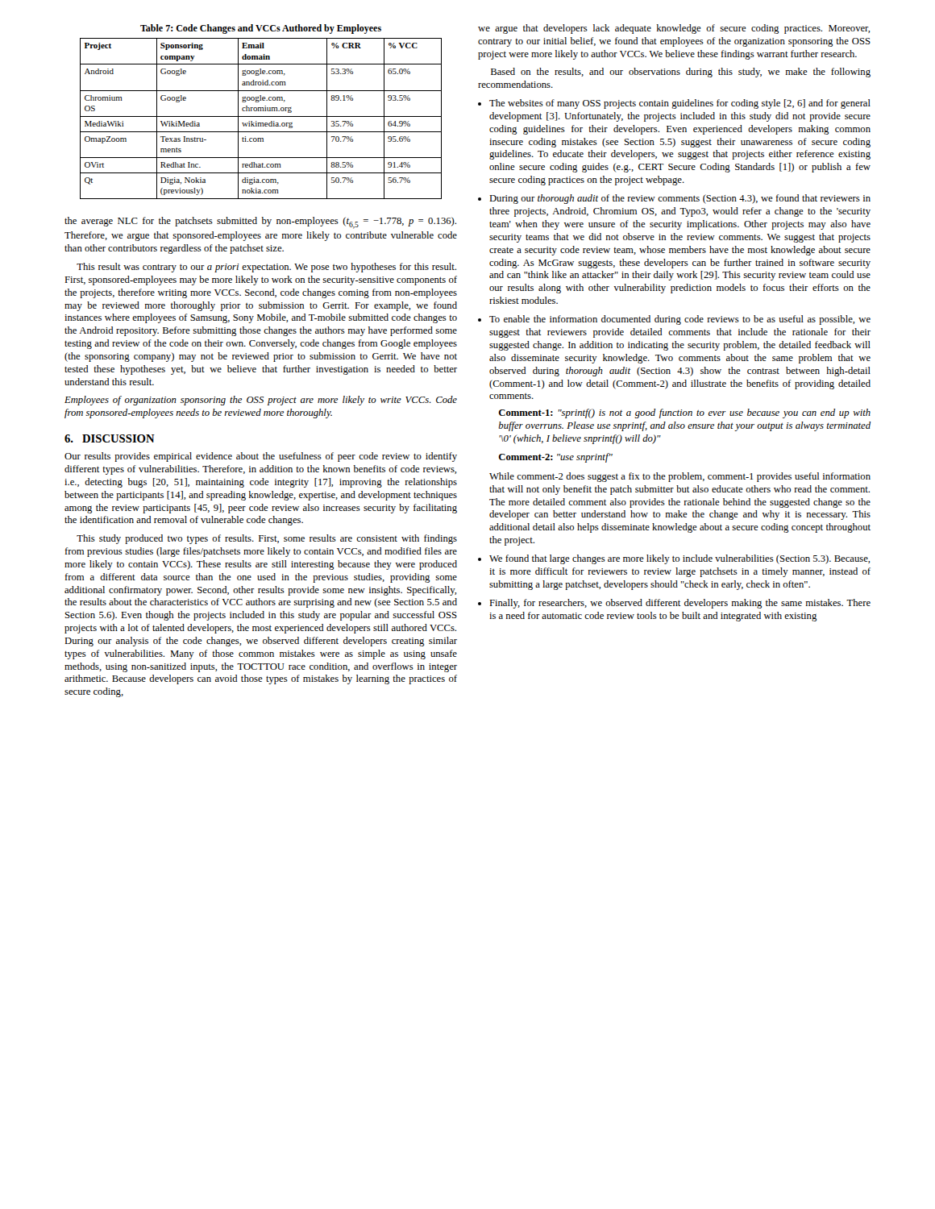Table 7: Code Changes and VCCs Authored by Employees
| Project | Sponsoring company | Email domain | % CRR | % VCC |
| --- | --- | --- | --- | --- |
| Android | Google | google.com, android.com | 53.3% | 65.0% |
| Chromium OS | Google | google.com, chromium.org | 89.1% | 93.5% |
| MediaWiki | WikiMedia | wikimedia.org | 35.7% | 64.9% |
| OmapZoom | Texas Instru- ments | ti.com | 70.7% | 95.6% |
| OVirt | Redhat Inc. | redhat.com | 88.5% | 91.4% |
| Qt | Digia, Nokia (previously) | digia.com, nokia.com | 50.7% | 56.7% |
the average NLC for the patchsets submitted by non-employees (t6,5 = −1.778, p = 0.136). Therefore, we argue that sponsored-employees are more likely to contribute vulnerable code than other contributors regardless of the patchset size.
This result was contrary to our a priori expectation. We pose two hypotheses for this result. First, sponsored-employees may be more likely to work on the security-sensitive components of the projects, therefore writing more VCCs. Second, code changes coming from non-employees may be reviewed more thoroughly prior to submission to Gerrit. For example, we found instances where employees of Samsung, Sony Mobile, and T-mobile submitted code changes to the Android repository. Before submitting those changes the authors may have performed some testing and review of the code on their own. Conversely, code changes from Google employees (the sponsoring company) may not be reviewed prior to submission to Gerrit. We have not tested these hypotheses yet, but we believe that further investigation is needed to better understand this result.
Employees of organization sponsoring the OSS project are more likely to write VCCs. Code from sponsored-employees needs to be reviewed more thoroughly.
6. DISCUSSION
Our results provides empirical evidence about the usefulness of peer code review to identify different types of vulnerabilities. Therefore, in addition to the known benefits of code reviews, i.e., detecting bugs [20, 51], maintaining code integrity [17], improving the relationships between the participants [14], and spreading knowledge, expertise, and development techniques among the review participants [45, 9], peer code review also increases security by facilitating the identification and removal of vulnerable code changes.
This study produced two types of results. First, some results are consistent with findings from previous studies (large files/patchsets more likely to contain VCCs, and modified files are more likely to contain VCCs). These results are still interesting because they were produced from a different data source than the one used in the previous studies, providing some additional confirmatory power. Second, other results provide some new insights. Specifically, the results about the characteristics of VCC authors are surprising and new (see Section 5.5 and Section 5.6). Even though the projects included in this study are popular and successful OSS projects with a lot of talented developers, the most experienced developers still authored VCCs. During our analysis of the code changes, we observed different developers creating similar types of vulnerabilities. Many of those common mistakes were as simple as using unsafe methods, using non-sanitized inputs, the TOCTTOU race condition, and overflows in integer arithmetic. Because developers can avoid those types of mistakes by learning the practices of secure coding,
we argue that developers lack adequate knowledge of secure coding practices. Moreover, contrary to our initial belief, we found that employees of the organization sponsoring the OSS project were more likely to author VCCs. We believe these findings warrant further research.
Based on the results, and our observations during this study, we make the following recommendations.
The websites of many OSS projects contain guidelines for coding style [2, 6] and for general development [3]. Unfortunately, the projects included in this study did not provide secure coding guidelines for their developers. Even experienced developers making common insecure coding mistakes (see Section 5.5) suggest their unawareness of secure coding guidelines. To educate their developers, we suggest that projects either reference existing online secure coding guides (e.g., CERT Secure Coding Standards [1]) or publish a few secure coding practices on the project webpage.
During our thorough audit of the review comments (Section 4.3), we found that reviewers in three projects, Android, Chromium OS, and Typo3, would refer a change to the 'security team' when they were unsure of the security implications. Other projects may also have security teams that we did not observe in the review comments. We suggest that projects create a security code review team, whose members have the most knowledge about secure coding. As McGraw suggests, these developers can be further trained in software security and can "think like an attacker" in their daily work [29]. This security review team could use our results along with other vulnerability prediction models to focus their efforts on the riskiest modules.
To enable the information documented during code reviews to be as useful as possible, we suggest that reviewers provide detailed comments that include the rationale for their suggested change. In addition to indicating the security problem, the detailed feedback will also disseminate security knowledge. Two comments about the same problem that we observed during thorough audit (Section 4.3) show the contrast between high-detail (Comment-1) and low detail (Comment-2) and illustrate the benefits of providing detailed comments.
Comment-1: "sprintf() is not a good function to ever use because you can end up with buffer overruns. Please use snprintf, and also ensure that your output is always terminated ′\0′ (which, I believe snprintf() will do)"
Comment-2: "use snprintf"
While comment-2 does suggest a fix to the problem, comment-1 provides useful information that will not only benefit the patch submitter but also educate others who read the comment. The more detailed comment also provides the rationale behind the suggested change so the developer can better understand how to make the change and why it is necessary. This additional detail also helps disseminate knowledge about a secure coding concept throughout the project.
We found that large changes are more likely to include vulnerabilities (Section 5.3). Because, it is more difficult for reviewers to review large patchsets in a timely manner, instead of submitting a large patchset, developers should "check in early, check in often".
Finally, for researchers, we observed different developers making the same mistakes. There is a need for automatic code review tools to be built and integrated with existing